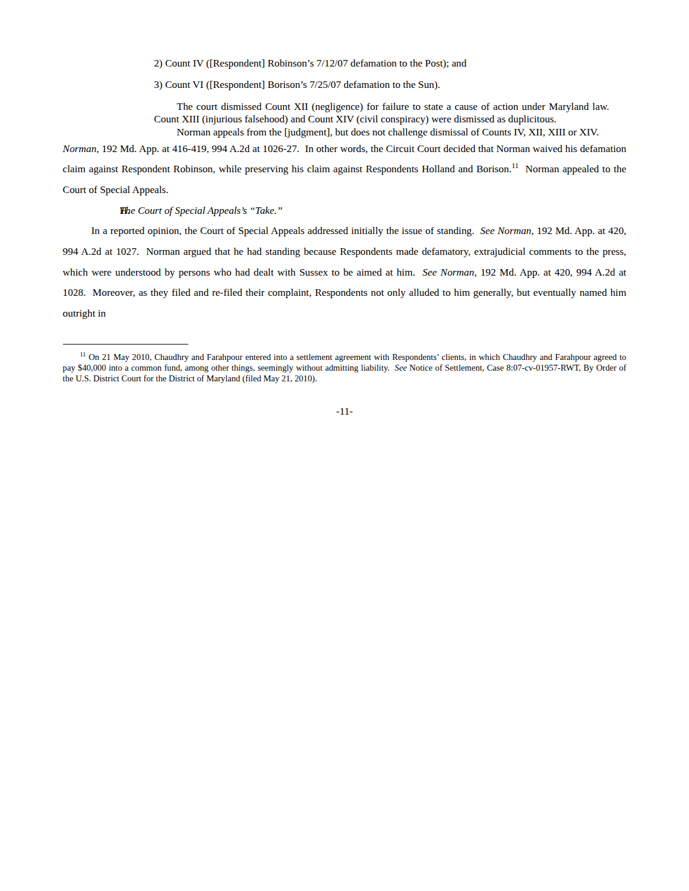2) Count IV ([Respondent] Robinson’s 7/12/07 defamation to the Post); and
3) Count VI ([Respondent] Borison’s 7/25/07 defamation to the Sun).
The court dismissed Count XII (negligence) for failure to state a cause of action under Maryland law. Count XIII (injurious falsehood) and Count XIV (civil conspiracy) were dismissed as duplicitous.
Norman appeals from the [judgment], but does not challenge dismissal of Counts IV, XII, XIII or XIV.
Norman, 192 Md. App. at 416-419, 994 A.2d at 1026-27. In other words, the Circuit Court decided that Norman waived his defamation claim against Respondent Robinson, while preserving his claim against Respondents Holland and Borison.11 Norman appealed to the Court of Special Appeals.
H. The Court of Special Appeals’s “Take.”
In a reported opinion, the Court of Special Appeals addressed initially the issue of standing. See Norman, 192 Md. App. at 420, 994 A.2d at 1027. Norman argued that he had standing because Respondents made defamatory, extrajudicial comments to the press, which were understood by persons who had dealt with Sussex to be aimed at him. See Norman, 192 Md. App. at 420, 994 A.2d at 1028. Moreover, as they filed and re-filed their complaint, Respondents not only alluded to him generally, but eventually named him outright in
11 On 21 May 2010, Chaudhry and Farahpour entered into a settlement agreement with Respondents’ clients, in which Chaudhry and Farahpour agreed to pay $40,000 into a common fund, among other things, seemingly without admitting liability. See Notice of Settlement, Case 8:07-cv-01957-RWT, By Order of the U.S. District Court for the District of Maryland (filed May 21, 2010).
-11-